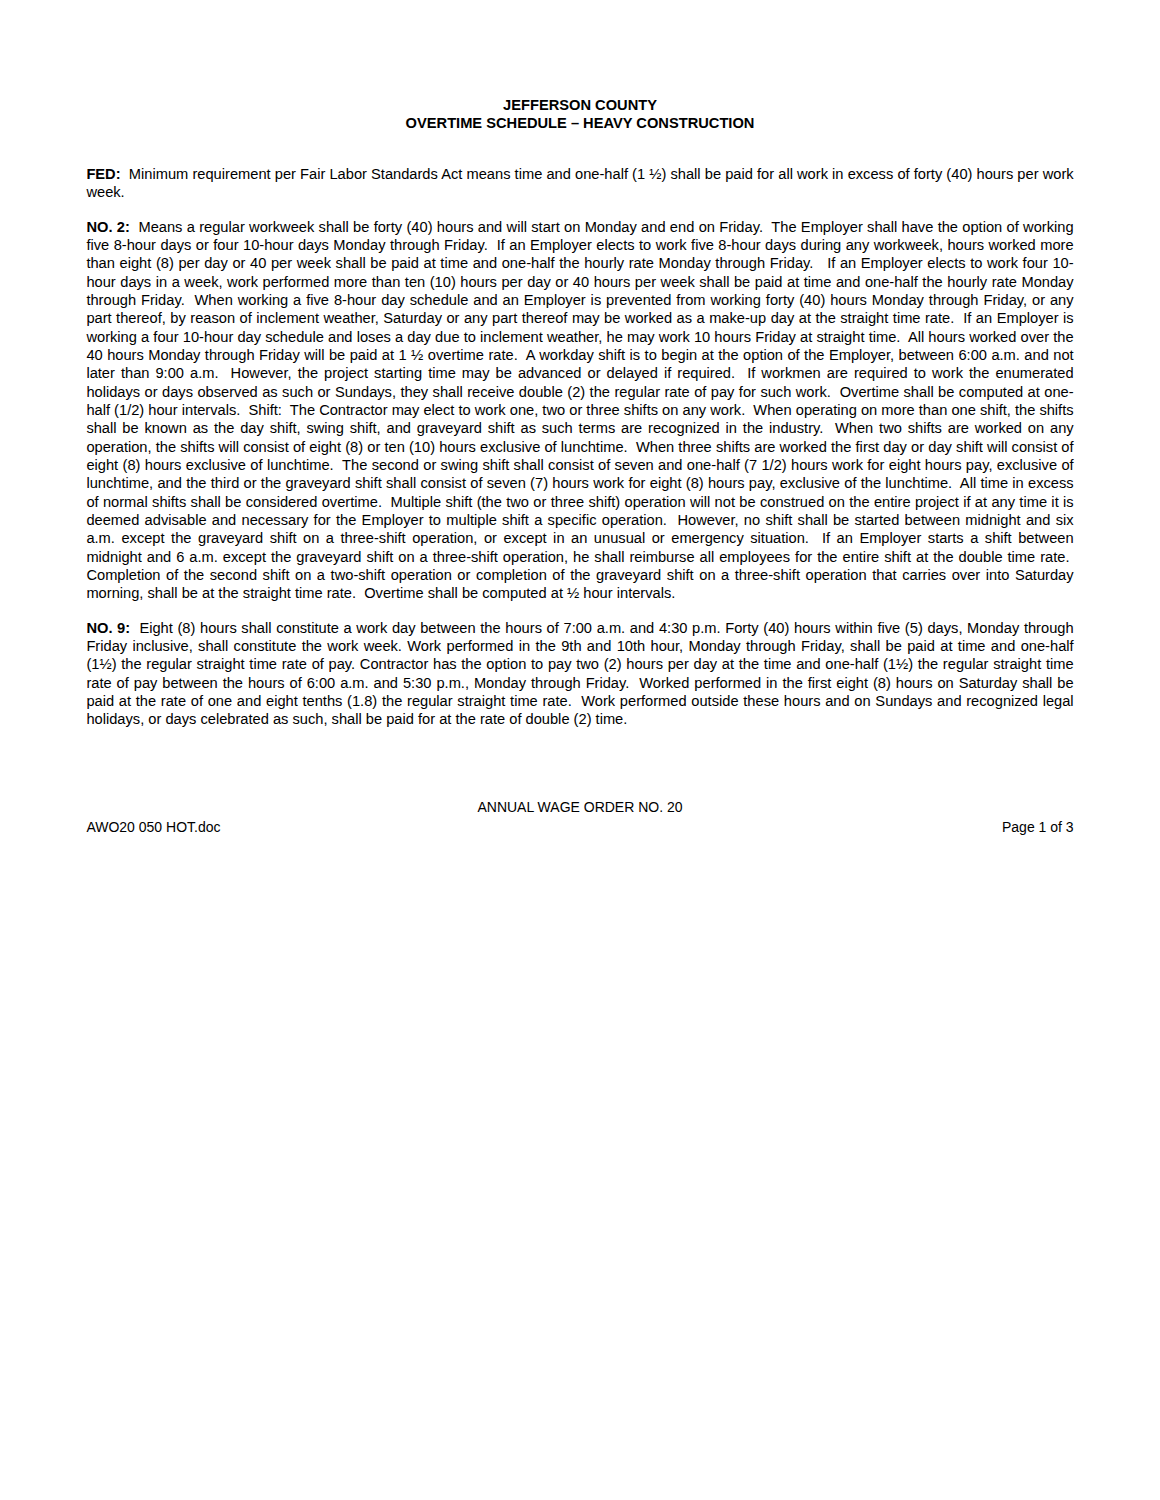JEFFERSON COUNTY OVERTIME SCHEDULE – HEAVY CONSTRUCTION
FED: Minimum requirement per Fair Labor Standards Act means time and one-half (1 ½) shall be paid for all work in excess of forty (40) hours per work week.
NO. 2: Means a regular workweek shall be forty (40) hours and will start on Monday and end on Friday. The Employer shall have the option of working five 8-hour days or four 10-hour days Monday through Friday. If an Employer elects to work five 8-hour days during any workweek, hours worked more than eight (8) per day or 40 per week shall be paid at time and one-half the hourly rate Monday through Friday. If an Employer elects to work four 10-hour days in a week, work performed more than ten (10) hours per day or 40 hours per week shall be paid at time and one-half the hourly rate Monday through Friday. When working a five 8-hour day schedule and an Employer is prevented from working forty (40) hours Monday through Friday, or any part thereof, by reason of inclement weather, Saturday or any part thereof may be worked as a make-up day at the straight time rate. If an Employer is working a four 10-hour day schedule and loses a day due to inclement weather, he may work 10 hours Friday at straight time. All hours worked over the 40 hours Monday through Friday will be paid at 1 ½ overtime rate. A workday shift is to begin at the option of the Employer, between 6:00 a.m. and not later than 9:00 a.m. However, the project starting time may be advanced or delayed if required. If workmen are required to work the enumerated holidays or days observed as such or Sundays, they shall receive double (2) the regular rate of pay for such work. Overtime shall be computed at one-half (1/2) hour intervals. Shift: The Contractor may elect to work one, two or three shifts on any work. When operating on more than one shift, the shifts shall be known as the day shift, swing shift, and graveyard shift as such terms are recognized in the industry. When two shifts are worked on any operation, the shifts will consist of eight (8) or ten (10) hours exclusive of lunchtime. When three shifts are worked the first day or day shift will consist of eight (8) hours exclusive of lunchtime. The second or swing shift shall consist of seven and one-half (7 1/2) hours work for eight hours pay, exclusive of lunchtime, and the third or the graveyard shift shall consist of seven (7) hours work for eight (8) hours pay, exclusive of the lunchtime. All time in excess of normal shifts shall be considered overtime. Multiple shift (the two or three shift) operation will not be construed on the entire project if at any time it is deemed advisable and necessary for the Employer to multiple shift a specific operation. However, no shift shall be started between midnight and six a.m. except the graveyard shift on a three-shift operation, or except in an unusual or emergency situation. If an Employer starts a shift between midnight and 6 a.m. except the graveyard shift on a three-shift operation, he shall reimburse all employees for the entire shift at the double time rate. Completion of the second shift on a two-shift operation or completion of the graveyard shift on a three-shift operation that carries over into Saturday morning, shall be at the straight time rate. Overtime shall be computed at ½ hour intervals.
NO. 9: Eight (8) hours shall constitute a work day between the hours of 7:00 a.m. and 4:30 p.m. Forty (40) hours within five (5) days, Monday through Friday inclusive, shall constitute the work week. Work performed in the 9th and 10th hour, Monday through Friday, shall be paid at time and one-half (1½) the regular straight time rate of pay. Contractor has the option to pay two (2) hours per day at the time and one-half (1½) the regular straight time rate of pay between the hours of 6:00 a.m. and 5:30 p.m., Monday through Friday. Worked performed in the first eight (8) hours on Saturday shall be paid at the rate of one and eight tenths (1.8) the regular straight time rate. Work performed outside these hours and on Sundays and recognized legal holidays, or days celebrated as such, shall be paid for at the rate of double (2) time.
ANNUAL WAGE ORDER NO. 20
AWO20 050 HOT.doc Page 1 of 3